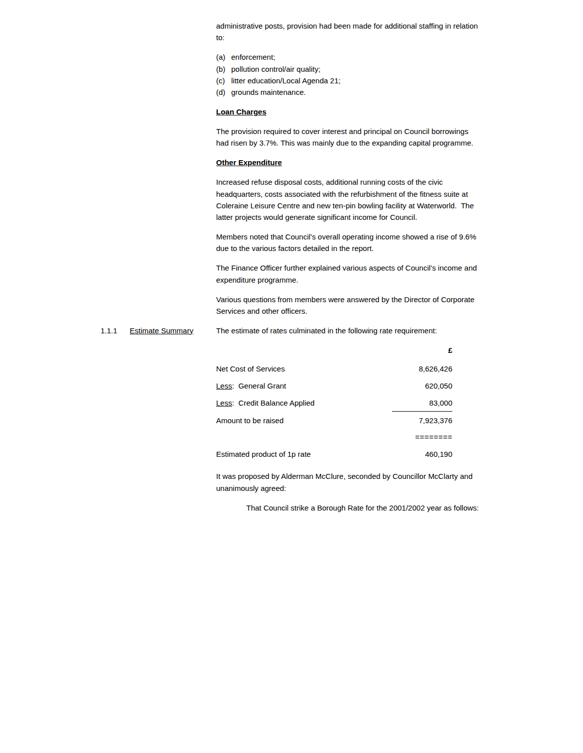administrative posts, provision had been made for additional staffing in relation to:
(a) enforcement;
(b) pollution control/air quality;
(c) litter education/Local Agenda 21;
(d) grounds maintenance.
Loan Charges
The provision required to cover interest and principal on Council borrowings had risen by 3.7%. This was mainly due to the expanding capital programme.
Other Expenditure
Increased refuse disposal costs, additional running costs of the civic headquarters, costs associated with the refurbishment of the fitness suite at Coleraine Leisure Centre and new ten-pin bowling facility at Waterworld. The latter projects would generate significant income for Council.
Members noted that Council’s overall operating income showed a rise of 9.6% due to the various factors detailed in the report.
The Finance Officer further explained various aspects of Council’s income and expenditure programme.
Various questions from members were answered by the Director of Corporate Services and other officers.
1.1.1 Estimate Summary
The estimate of rates culminated in the following rate requirement:
£
| Net Cost of Services | 8,626,426 |
| Less : General Grant | 620,050 |
| Less : Credit Balance Applied | 83,000 |
| Amount to be raised | 7,923,376 |
| | ======== |
| Estimated product of 1p rate | 460,190 |
It was proposed by Alderman McClure, seconded by Councillor McClarty and unanimously agreed:
That Council strike a Borough Rate for the 2001/2002 year as follows: